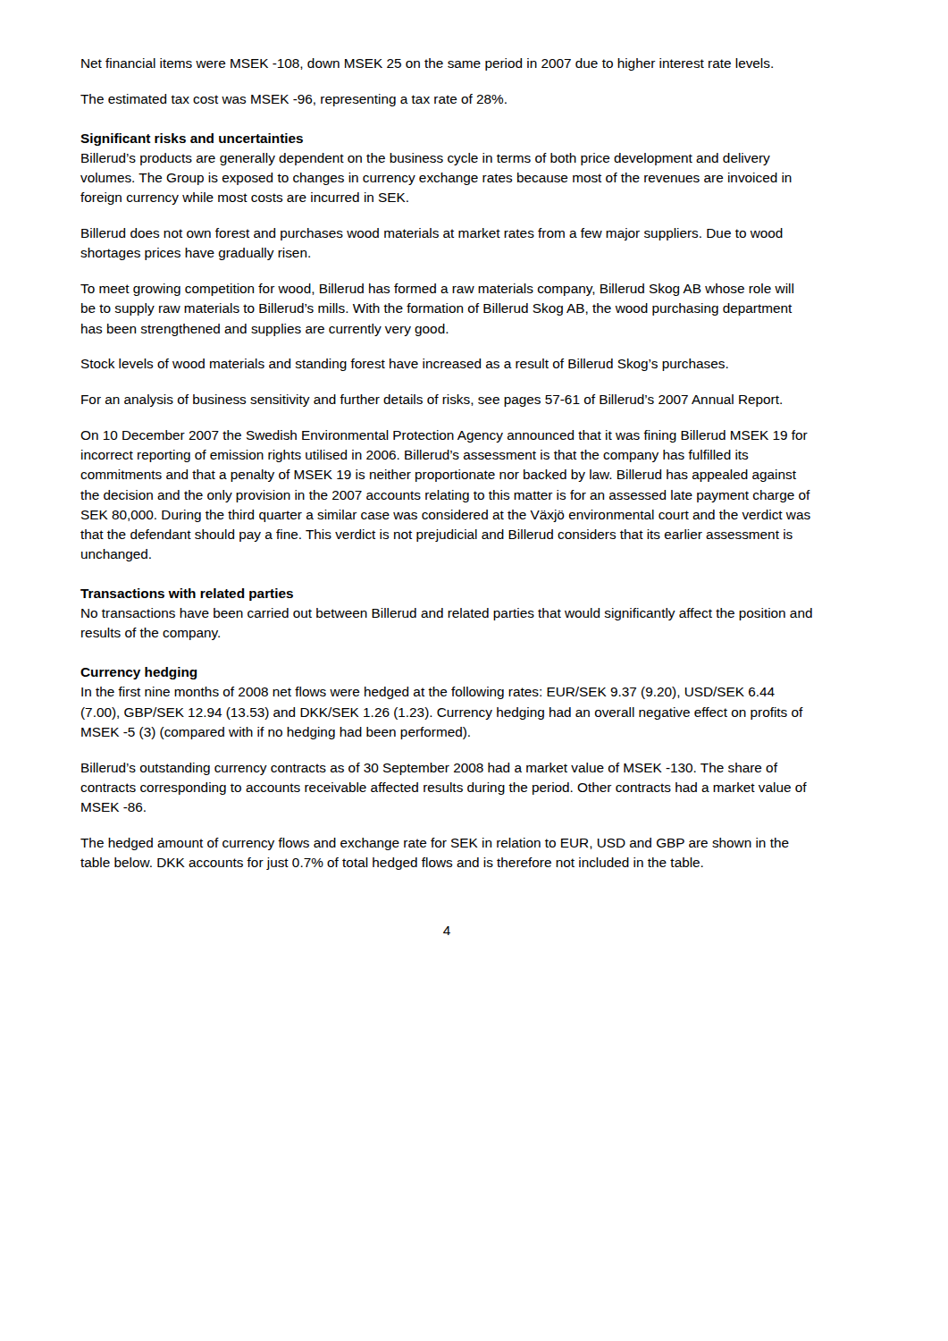Net financial items were MSEK -108, down MSEK 25 on the same period in 2007 due to higher interest rate levels.
The estimated tax cost was MSEK -96, representing a tax rate of 28%.
Significant risks and uncertainties
Billerud’s products are generally dependent on the business cycle in terms of both price development and delivery volumes. The Group is exposed to changes in currency exchange rates because most of the revenues are invoiced in foreign currency while most costs are incurred in SEK.
Billerud does not own forest and purchases wood materials at market rates from a few major suppliers. Due to wood shortages prices have gradually risen.
To meet growing competition for wood, Billerud has formed a raw materials company, Billerud Skog AB whose role will be to supply raw materials to Billerud’s mills. With the formation of Billerud Skog AB, the wood purchasing department has been strengthened and supplies are currently very good.
Stock levels of wood materials and standing forest have increased as a result of Billerud Skog’s purchases.
For an analysis of business sensitivity and further details of risks, see pages 57-61 of Billerud’s 2007 Annual Report.
On 10 December 2007 the Swedish Environmental Protection Agency announced that it was fining Billerud MSEK 19 for incorrect reporting of emission rights utilised in 2006. Billerud’s assessment is that the company has fulfilled its commitments and that a penalty of MSEK 19 is neither proportionate nor backed by law. Billerud has appealed against the decision and the only provision in the 2007 accounts relating to this matter is for an assessed late payment charge of SEK 80,000. During the third quarter a similar case was considered at the Växjö environmental court and the verdict was that the defendant should pay a fine. This verdict is not prejudicial and Billerud considers that its earlier assessment is unchanged.
Transactions with related parties
No transactions have been carried out between Billerud and related parties that would significantly affect the position and results of the company.
Currency hedging
In the first nine months of 2008 net flows were hedged at the following rates: EUR/SEK 9.37 (9.20), USD/SEK 6.44 (7.00), GBP/SEK 12.94 (13.53) and DKK/SEK 1.26 (1.23). Currency hedging had an overall negative effect on profits of MSEK -5 (3) (compared with if no hedging had been performed).
Billerud’s outstanding currency contracts as of 30 September 2008 had a market value of MSEK -130. The share of contracts corresponding to accounts receivable affected results during the period. Other contracts had a market value of MSEK -86.
The hedged amount of currency flows and exchange rate for SEK in relation to EUR, USD and GBP are shown in the table below. DKK accounts for just 0.7% of total hedged flows and is therefore not included in the table.
4